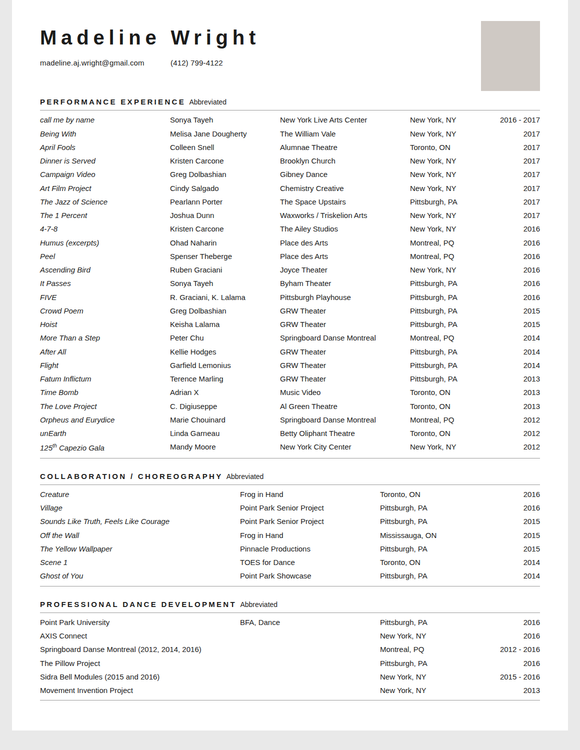Madeline Wright
madeline.aj.wright@gmail.com (412) 799-4122
Performance Experience Abbreviated
| call me by name | Sonya Tayeh | New York Live Arts Center | New York, NY | 2016 - 2017 |
| Being With | Melisa Jane Dougherty | The William Vale | New York, NY | 2017 |
| April Fools | Colleen Snell | Alumnae Theatre | Toronto, ON | 2017 |
| Dinner is Served | Kristen Carcone | Brooklyn Church | New York, NY | 2017 |
| Campaign Video | Greg Dolbashian | Gibney Dance | New York, NY | 2017 |
| Art Film Project | Cindy Salgado | Chemistry Creative | New York, NY | 2017 |
| The Jazz of Science | Pearlann Porter | The Space Upstairs | Pittsburgh, PA | 2017 |
| The 1 Percent | Joshua Dunn | Waxworks / Triskelion Arts | New York, NY | 2017 |
| 4-7-8 | Kristen Carcone | The Ailey Studios | New York, NY | 2016 |
| Humus (excerpts) | Ohad Naharin | Place des Arts | Montreal, PQ | 2016 |
| Peel | Spenser Theberge | Place des Arts | Montreal, PQ | 2016 |
| Ascending Bird | Ruben Graciani | Joyce Theater | New York, NY | 2016 |
| It Passes | Sonya Tayeh | Byham Theater | Pittsburgh, PA | 2016 |
| FIVE | R. Graciani, K. Lalama | Pittsburgh Playhouse | Pittsburgh, PA | 2016 |
| Crowd Poem | Greg Dolbashian | GRW Theater | Pittsburgh, PA | 2015 |
| Hoist | Keisha Lalama | GRW Theater | Pittsburgh, PA | 2015 |
| More Than a Step | Peter Chu | Springboard Danse Montreal | Montreal, PQ | 2014 |
| After All | Kellie Hodges | GRW Theater | Pittsburgh, PA | 2014 |
| Flight | Garfield Lemonius | GRW Theater | Pittsburgh, PA | 2014 |
| Fatum Inflictum | Terence Marling | GRW Theater | Pittsburgh, PA | 2013 |
| Time Bomb | Adrian X | Music Video | Toronto, ON | 2013 |
| The Love Project | C. Digiuseppe | Al Green Theatre | Toronto, ON | 2013 |
| Orpheus and Eurydice | Marie Chouinard | Springboard Danse Montreal | Montreal, PQ | 2012 |
| unEarth | Linda Garneau | Betty Oliphant Theatre | Toronto, ON | 2012 |
| 125 th Capezio Gala | Mandy Moore | New York City Center | New York, NY | 2012 |
Collaboration / Choreography Abbreviated
| Creature | Frog in Hand | Toronto, ON | 2016 |
| Village | Point Park Senior Project | Pittsburgh, PA | 2016 |
| Sounds Like Truth, Feels Like Courage | Point Park Senior Project | Pittsburgh, PA | 2015 |
| Off the Wall | Frog in Hand | Mississauga, ON | 2015 |
| The Yellow Wallpaper | Pinnacle Productions | Pittsburgh, PA | 2015 |
| Scene 1 | TOES for Dance | Toronto, ON | 2014 |
| Ghost of You | Point Park Showcase | Pittsburgh, PA | 2014 |
Professional Dance Development Abbreviated
| Point Park University | BFA, Dance | Pittsburgh, PA | 2016 |
| AXIS Connect | | New York, NY | 2016 |
| Springboard Danse Montreal (2012, 2014, 2016) | | Montreal, PQ | 2012 - 2016 |
| The Pillow Project | | Pittsburgh, PA | 2016 |
| Sidra Bell Modules (2015 and 2016) | | New York, NY | 2015 - 2016 |
| Movement Invention Project | | New York, NY | 2013 |